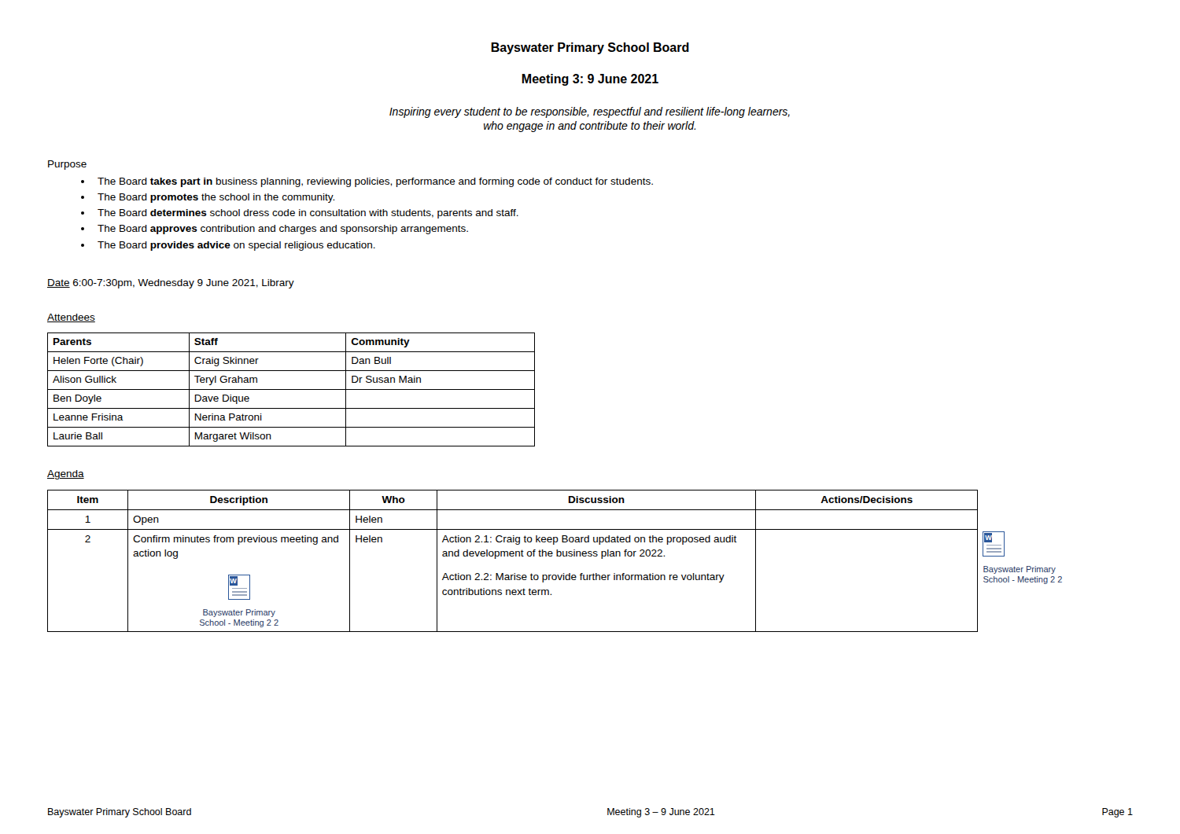Bayswater Primary School Board
Meeting 3: 9 June 2021
Inspiring every student to be responsible, respectful and resilient life-long learners,
who engage in and contribute to their world.
Purpose
The Board takes part in business planning, reviewing policies, performance and forming code of conduct for students.
The Board promotes the school in the community.
The Board determines school dress code in consultation with students, parents and staff.
The Board approves contribution and charges and sponsorship arrangements.
The Board provides advice on special religious education.
Date 6:00-7:30pm, Wednesday 9 June 2021, Library
Attendees
| Parents | Staff | Community |
| --- | --- | --- |
| Helen Forte (Chair) | Craig Skinner | Dan Bull |
| Alison Gullick | Teryl Graham | Dr Susan Main |
| Ben Doyle | Dave Dique | |
| Leanne Frisina | Nerina Patroni | |
| Laurie Ball | Margaret Wilson | |
Agenda
| Item | Description | Who | Discussion | Actions/Decisions | |
| --- | --- | --- | --- | --- | --- |
| 1 | Open | Helen | | | |
| 2 | Confirm minutes from previous meeting and action log Bayswater Primary School - Meeting 2 2 | Helen | Action 2.1: Craig to keep Board updated on the proposed audit and development of the business plan for 2022. Action 2.2: Marise to provide further information re voluntary contributions next term. | | Bayswater Primary School - Meeting 2 2 |
Bayswater Primary School Board
Meeting 3 – 9 June 2021
Page 1